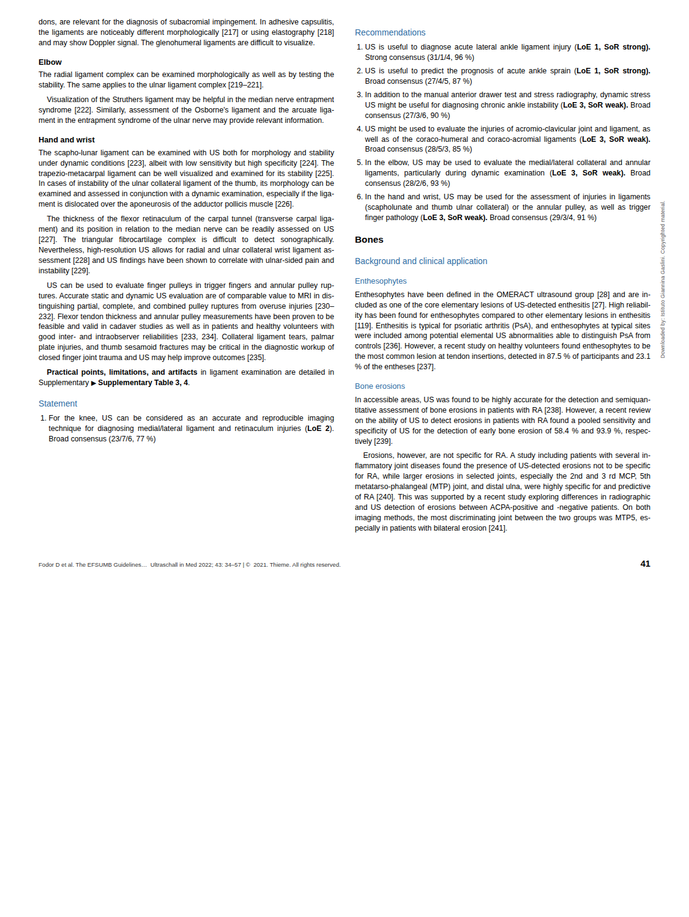dons, are relevant for the diagnosis of subacromial impingement. In adhesive capsulitis, the ligaments are noticeably different morphologically [217] or using elastography [218] and may show Doppler signal. The glenohumeral ligaments are difficult to visualize.
Elbow
The radial ligament complex can be examined morphologically as well as by testing the stability. The same applies to the ulnar ligament complex [219–221].
Visualization of the Struthers ligament may be helpful in the median nerve entrapment syndrome [222]. Similarly, assessment of the Osborne's ligament and the arcuate ligament in the entrapment syndrome of the ulnar nerve may provide relevant information.
Hand and wrist
The scapho-lunar ligament can be examined with US both for morphology and stability under dynamic conditions [223], albeit with low sensitivity but high specificity [224]. The trapezio-metacarpal ligament can be well visualized and examined for its stability [225]. In cases of instability of the ulnar collateral ligament of the thumb, its morphology can be examined and assessed in conjunction with a dynamic examination, especially if the ligament is dislocated over the aponeurosis of the adductor pollicis muscle [226].
The thickness of the flexor retinaculum of the carpal tunnel (transverse carpal ligament) and its position in relation to the median nerve can be readily assessed on US [227]. The triangular fibrocartilage complex is difficult to detect sonographically. Nevertheless, high-resolution US allows for radial and ulnar collateral wrist ligament assessment [228] and US findings have been shown to correlate with ulnar-sided pain and instability [229].
US can be used to evaluate finger pulleys in trigger fingers and annular pulley ruptures. Accurate static and dynamic US evaluation are of comparable value to MRI in distinguishing partial, complete, and combined pulley ruptures from overuse injuries [230–232]. Flexor tendon thickness and annular pulley measurements have been proven to be feasible and valid in cadaver studies as well as in patients and healthy volunteers with good inter- and intraobserver reliabilities [233, 234]. Collateral ligament tears, palmar plate injuries, and thumb sesamoid fractures may be critical in the diagnostic workup of closed finger joint trauma and US may help improve outcomes [235].
Practical points, limitations, and artifacts in ligament examination are detailed in Supplementary ▶ Supplementary Table 3, 4.
Statement
For the knee, US can be considered as an accurate and reproducible imaging technique for diagnosing medial/lateral ligament and retinaculum injuries (LoE 2). Broad consensus (23/7/6, 77 %)
Recommendations
US is useful to diagnose acute lateral ankle ligament injury (LoE 1, SoR strong). Strong consensus (31/1/4, 96 %)
US is useful to predict the prognosis of acute ankle sprain (LoE 1, SoR strong). Broad consensus (27/4/5, 87 %)
In addition to the manual anterior drawer test and stress radiography, dynamic stress US might be useful for diagnosing chronic ankle instability (LoE 3, SoR weak). Broad consensus (27/3/6, 90 %)
US might be used to evaluate the injuries of acromio-clavicular joint and ligament, as well as of the coraco-humeral and coraco-acromial ligaments (LoE 3, SoR weak). Broad consensus (28/5/3, 85 %)
In the elbow, US may be used to evaluate the medial/lateral collateral and annular ligaments, particularly during dynamic examination (LoE 3, SoR weak). Broad consensus (28/2/6, 93 %)
In the hand and wrist, US may be used for the assessment of injuries in ligaments (scapholunate and thumb ulnar collateral) or the annular pulley, as well as trigger finger pathology (LoE 3, SoR weak). Broad consensus (29/3/4, 91 %)
Bones
Background and clinical application
Enthesophytes
Enthesophytes have been defined in the OMERACT ultrasound group [28] and are included as one of the core elementary lesions of US-detected enthesitis [27]. High reliability has been found for enthesophytes compared to other elementary lesions in enthesitis [119]. Enthesitis is typical for psoriatic arthritis (PsA), and enthesophytes at typical sites were included among potential elemental US abnormalities able to distinguish PsA from controls [236]. However, a recent study on healthy volunteers found enthesophytes to be the most common lesion at tendon insertions, detected in 87.5 % of participants and 23.1 % of the entheses [237].
Bone erosions
In accessible areas, US was found to be highly accurate for the detection and semiquantitative assessment of bone erosions in patients with RA [238]. However, a recent review on the ability of US to detect erosions in patients with RA found a pooled sensitivity and specificity of US for the detection of early bone erosion of 58.4 % and 93.9 %, respectively [239].
Erosions, however, are not specific for RA. A study including patients with several inflammatory joint diseases found the presence of US-detected erosions not to be specific for RA, while larger erosions in selected joints, especially the 2nd and 3 rd MCP, 5th metatarso-phalangeal (MTP) joint, and distal ulna, were highly specific for and predictive of RA [240]. This was supported by a recent study exploring differences in radiographic and US detection of erosions between ACPA-positive and -negative patients. On both imaging methods, the most discriminating joint between the two groups was MTP5, especially in patients with bilateral erosion [241].
Downloaded by: Istituto Giannina Gaslini. Copyrighted material.
Fodor D et al. The EFSUMB Guidelines… Ultraschall in Med 2022; 43: 34–57 | © 2021. Thieme. All rights reserved.
41